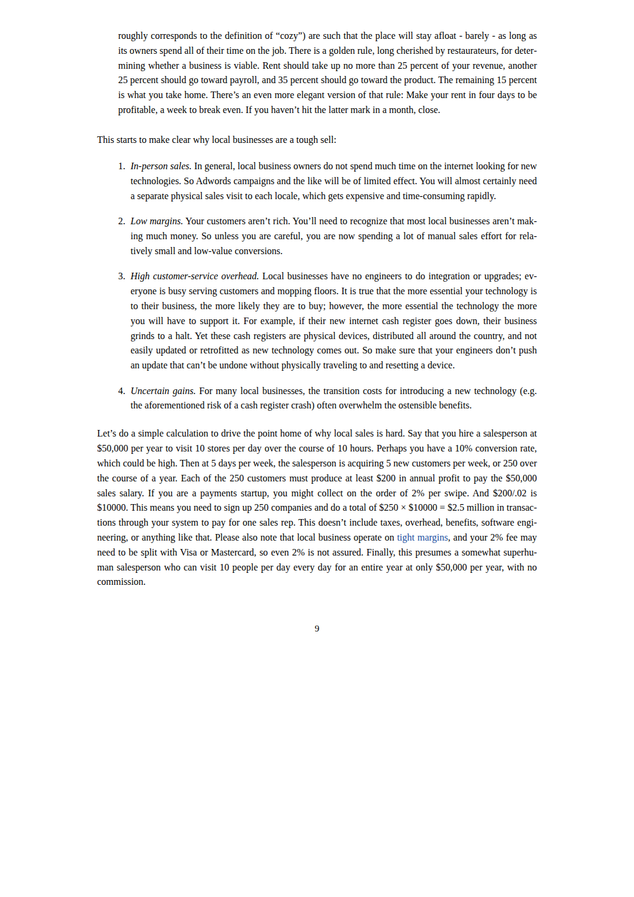roughly corresponds to the definition of “cozy”) are such that the place will stay afloat - barely - as long as its owners spend all of their time on the job. There is a golden rule, long cherished by restaurateurs, for determining whether a business is viable. Rent should take up no more than 25 percent of your revenue, another 25 percent should go toward payroll, and 35 percent should go toward the product. The remaining 15 percent is what you take home. There’s an even more elegant version of that rule: Make your rent in four days to be profitable, a week to break even. If you haven’t hit the latter mark in a month, close.
This starts to make clear why local businesses are a tough sell:
In-person sales. In general, local business owners do not spend much time on the internet looking for new technologies. So Adwords campaigns and the like will be of limited effect. You will almost certainly need a separate physical sales visit to each locale, which gets expensive and time-consuming rapidly.
Low margins. Your customers aren’t rich. You’ll need to recognize that most local businesses aren’t making much money. So unless you are careful, you are now spending a lot of manual sales effort for relatively small and low-value conversions.
High customer-service overhead. Local businesses have no engineers to do integration or upgrades; everyone is busy serving customers and mopping floors. It is true that the more essential your technology is to their business, the more likely they are to buy; however, the more essential the technology the more you will have to support it. For example, if their new internet cash register goes down, their business grinds to a halt. Yet these cash registers are physical devices, distributed all around the country, and not easily updated or retrofitted as new technology comes out. So make sure that your engineers don’t push an update that can’t be undone without physically traveling to and resetting a device.
Uncertain gains. For many local businesses, the transition costs for introducing a new technology (e.g. the aforementioned risk of a cash register crash) often overwhelm the ostensible benefits.
Let’s do a simple calculation to drive the point home of why local sales is hard. Say that you hire a salesperson at $50,000 per year to visit 10 stores per day over the course of 10 hours. Perhaps you have a 10% conversion rate, which could be high. Then at 5 days per week, the salesperson is acquiring 5 new customers per week, or 250 over the course of a year. Each of the 250 customers must produce at least $200 in annual profit to pay the $50,000 sales salary. If you are a payments startup, you might collect on the order of 2% per swipe. And $200/.02 is $10000. This means you need to sign up 250 companies and do a total of $250 × $10000 = $2.5 million in transactions through your system to pay for one sales rep. This doesn’t include taxes, overhead, benefits, software engineering, or anything like that. Please also note that local business operate on tight margins, and your 2% fee may need to be split with Visa or Mastercard, so even 2% is not assured. Finally, this presumes a somewhat superhuman salesperson who can visit 10 people per day every day for an entire year at only $50,000 per year, with no commission.
9